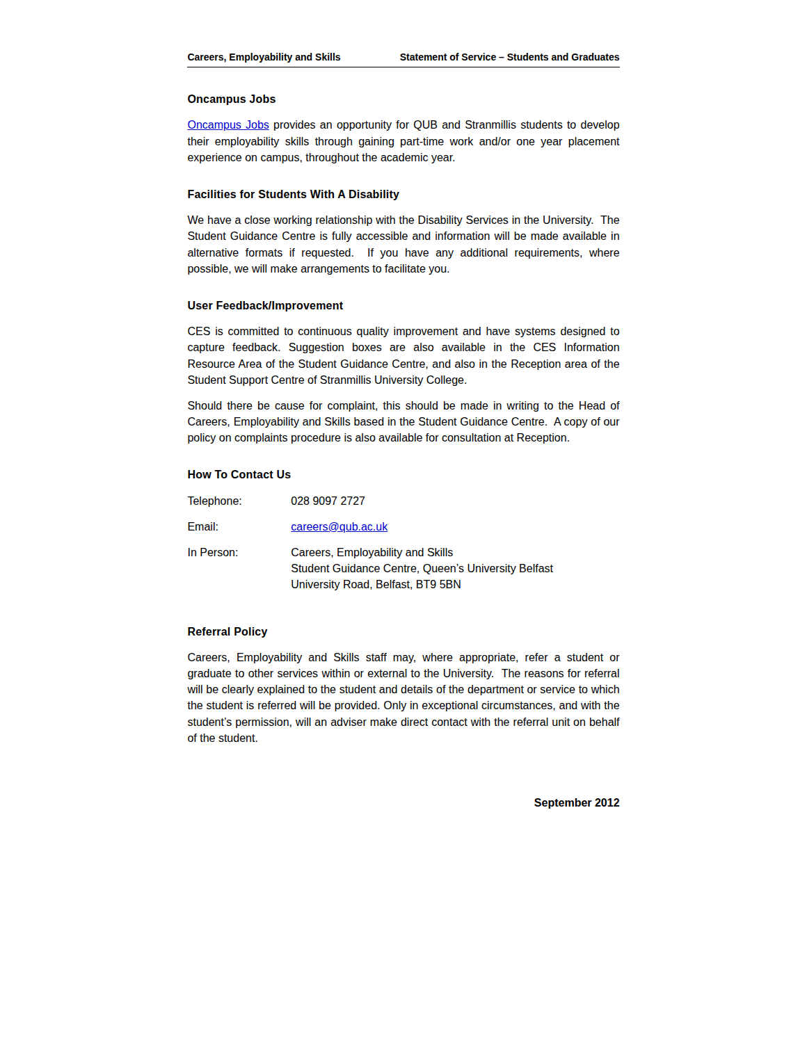Careers, Employability and Skills
Statement of Service – Students and Graduates
Oncampus Jobs
Oncampus Jobs provides an opportunity for QUB and Stranmillis students to develop their employability skills through gaining part-time work and/or one year placement experience on campus, throughout the academic year.
Facilities for Students With A Disability
We have a close working relationship with the Disability Services in the University. The Student Guidance Centre is fully accessible and information will be made available in alternative formats if requested. If you have any additional requirements, where possible, we will make arrangements to facilitate you.
User Feedback/Improvement
CES is committed to continuous quality improvement and have systems designed to capture feedback. Suggestion boxes are also available in the CES Information Resource Area of the Student Guidance Centre, and also in the Reception area of the Student Support Centre of Stranmillis University College.
Should there be cause for complaint, this should be made in writing to the Head of Careers, Employability and Skills based in the Student Guidance Centre. A copy of our policy on complaints procedure is also available for consultation at Reception.
How To Contact Us
| Telephone: | 028 9097 2727 |
| Email: | careers@qub.ac.uk |
| In Person: | Careers, Employability and Skills Student Guidance Centre, Queen’s University Belfast University Road, Belfast, BT9 5BN |
Referral Policy
Careers, Employability and Skills staff may, where appropriate, refer a student or graduate to other services within or external to the University. The reasons for referral will be clearly explained to the student and details of the department or service to which the student is referred will be provided. Only in exceptional circumstances, and with the student’s permission, will an adviser make direct contact with the referral unit on behalf of the student.
September 2012